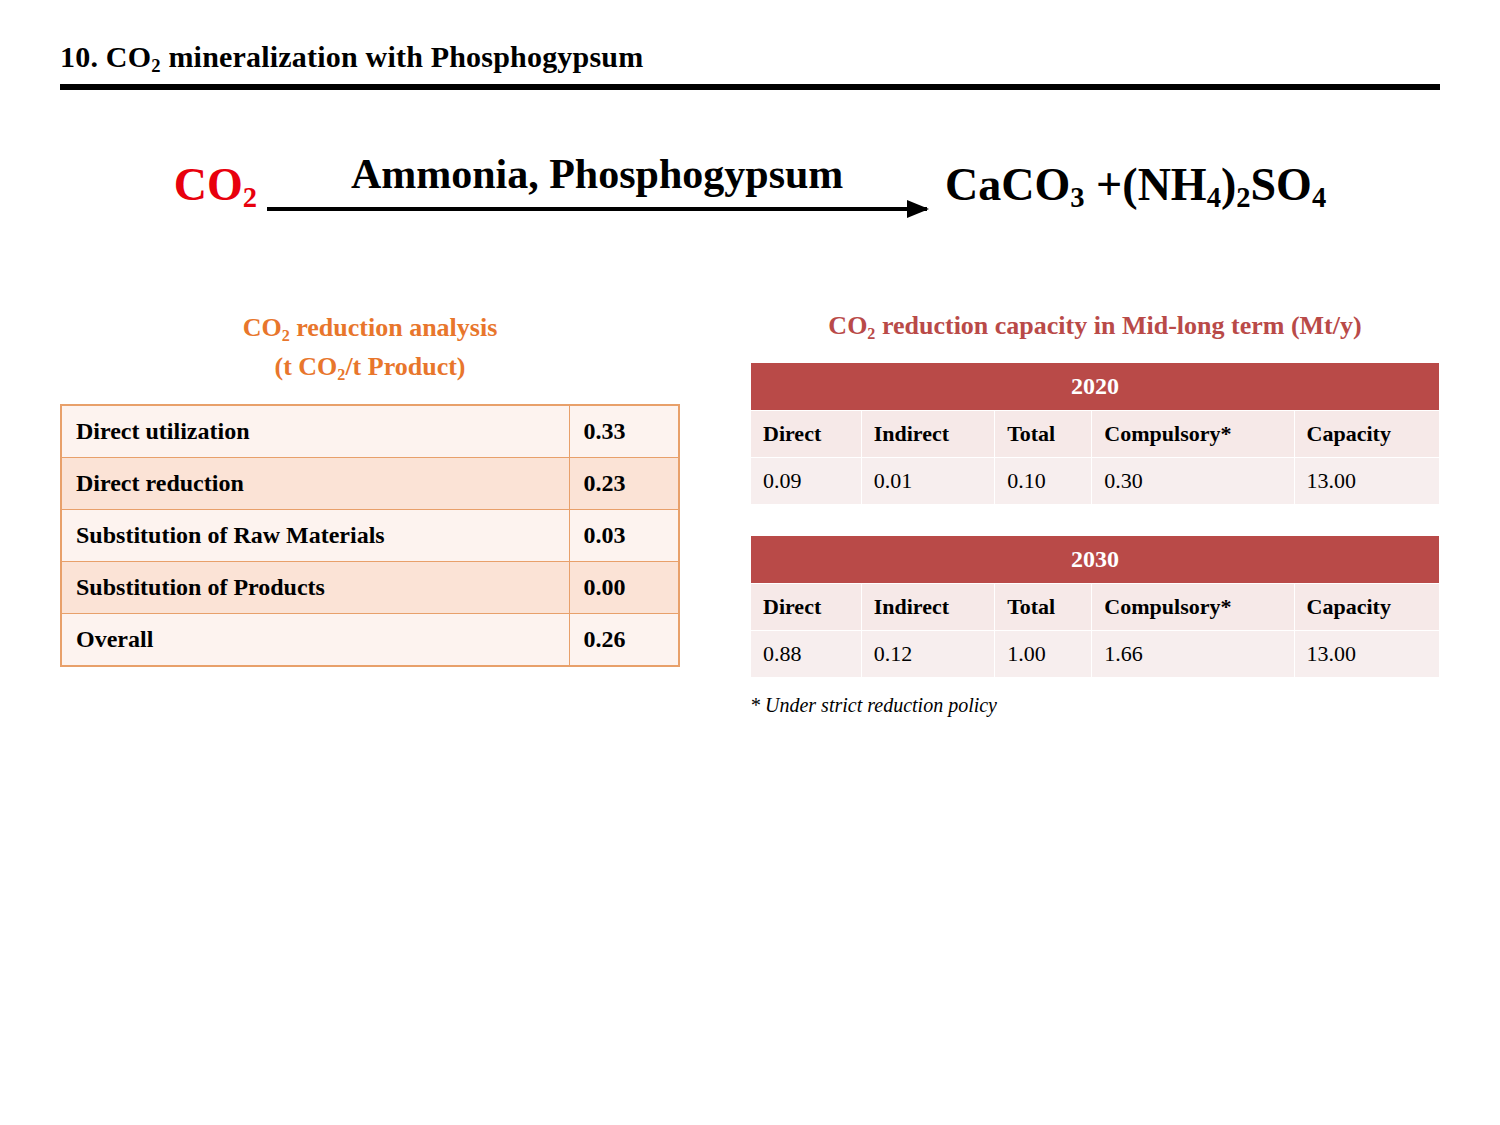10. CO2 mineralization with Phosphogypsum
CO2 Ammonia, Phosphogypsum CaCO3 +(NH4)2SO4
CO2 reduction analysis
(t CO2/t Product)
| Direct utilization | 0.33 |
| Direct reduction | 0.23 |
| Substitution of Raw Materials | 0.03 |
| Substitution of Products | 0.00 |
| Overall | 0.26 |
CO2 reduction capacity in Mid-long term (Mt/y)
| 2020 |
| --- |
| Direct | Indirect | Total | Compulsory* | Capacity |
| 0.09 | 0.01 | 0.10 | 0.30 | 13.00 |
| 2030 |
| --- |
| Direct | Indirect | Total | Compulsory* | Capacity |
| 0.88 | 0.12 | 1.00 | 1.66 | 13.00 |
* Under strict reduction policy